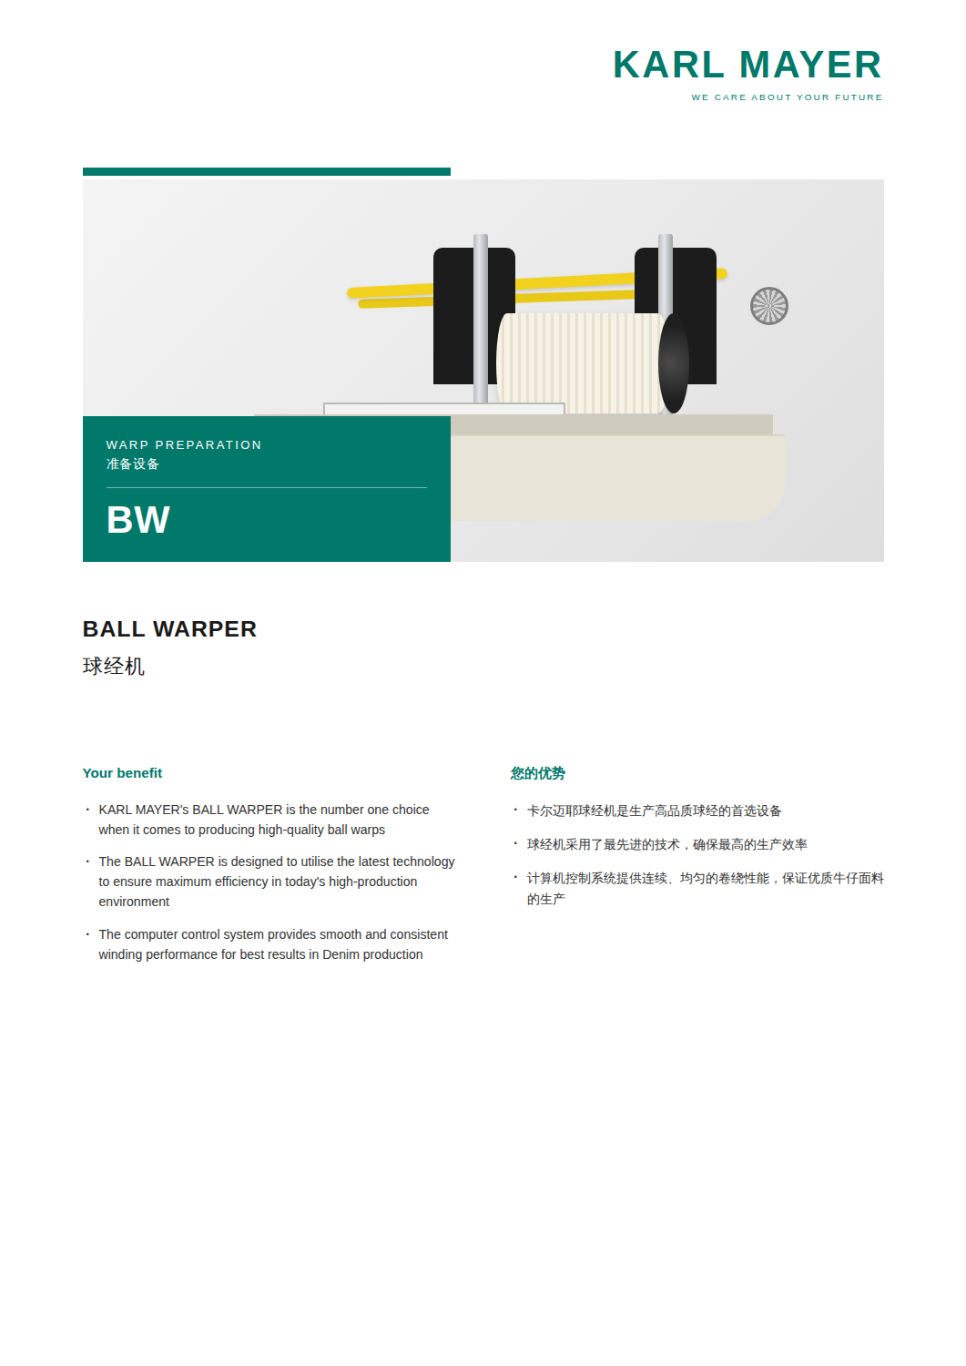KARL MAYER
WE CARE ABOUT YOUR FUTURE
Warp Preparation
准备设备
BW
BALL WARPER
球经机
Your benefit
KARL MAYER's BALL WARPER is the number one choice when it comes to producing high-quality ball warps
The BALL WARPER is designed to utilise the latest technology to ensure maximum efficiency in today's high-production environment
The computer control system provides smooth and consistent winding performance for best results in Denim production
您的优势
卡尔迈耶球经机是生产高品质球经的首选设备
球经机采用了最先进的技术，确保最高的生产效率
计算机控制系统提供连续、均匀的卷绕性能，保证优质牛仔面料的生产